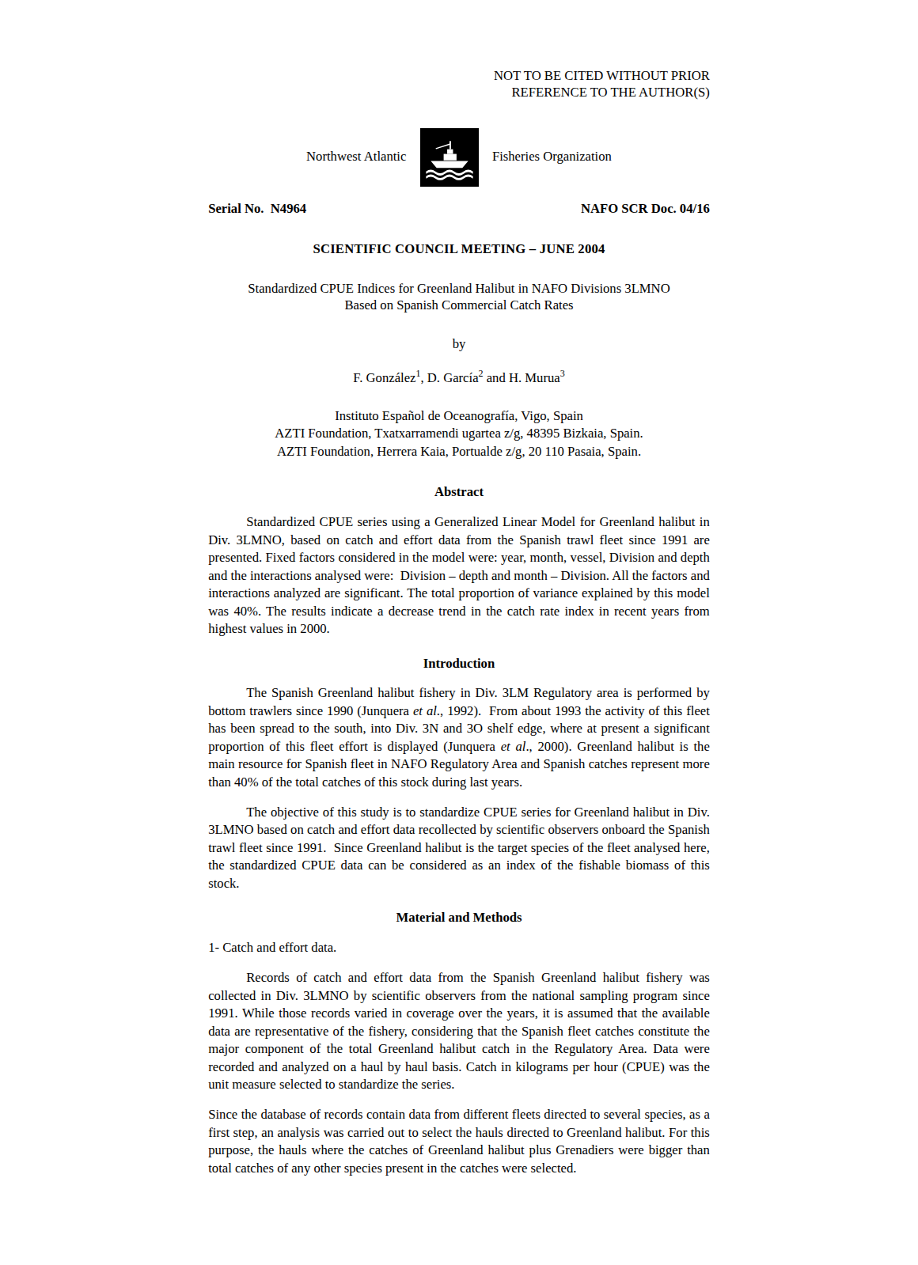NOT TO BE CITED WITHOUT PRIOR
REFERENCE TO THE AUTHOR(S)
Northwest Atlantic Fisheries Organization
Serial No. N4964 NAFO SCR Doc. 04/16
SCIENTIFIC COUNCIL MEETING – JUNE 2004
Standardized CPUE Indices for Greenland Halibut in NAFO Divisions 3LMNO
Based on Spanish Commercial Catch Rates
by
F. González1, D. García2 and H. Murua3
Instituto Español de Oceanografía, Vigo, Spain
AZTI Foundation, Txatxarramendi ugartea z/g, 48395 Bizkaia, Spain.
AZTI Foundation, Herrera Kaia, Portualde z/g, 20 110 Pasaia, Spain.
Abstract
Standardized CPUE series using a Generalized Linear Model for Greenland halibut in Div. 3LMNO, based on catch and effort data from the Spanish trawl fleet since 1991 are presented. Fixed factors considered in the model were: year, month, vessel, Division and depth and the interactions analysed were: Division – depth and month – Division. All the factors and interactions analyzed are significant. The total proportion of variance explained by this model was 40%. The results indicate a decrease trend in the catch rate index in recent years from highest values in 2000.
Introduction
The Spanish Greenland halibut fishery in Div. 3LM Regulatory area is performed by bottom trawlers since 1990 (Junquera et al., 1992). From about 1993 the activity of this fleet has been spread to the south, into Div. 3N and 3O shelf edge, where at present a significant proportion of this fleet effort is displayed (Junquera et al., 2000). Greenland halibut is the main resource for Spanish fleet in NAFO Regulatory Area and Spanish catches represent more than 40% of the total catches of this stock during last years.
The objective of this study is to standardize CPUE series for Greenland halibut in Div. 3LMNO based on catch and effort data recollected by scientific observers onboard the Spanish trawl fleet since 1991. Since Greenland halibut is the target species of the fleet analysed here, the standardized CPUE data can be considered as an index of the fishable biomass of this stock.
Material and Methods
1- Catch and effort data.
Records of catch and effort data from the Spanish Greenland halibut fishery was collected in Div. 3LMNO by scientific observers from the national sampling program since 1991. While those records varied in coverage over the years, it is assumed that the available data are representative of the fishery, considering that the Spanish fleet catches constitute the major component of the total Greenland halibut catch in the Regulatory Area. Data were recorded and analyzed on a haul by haul basis. Catch in kilograms per hour (CPUE) was the unit measure selected to standardize the series.
Since the database of records contain data from different fleets directed to several species, as a first step, an analysis was carried out to select the hauls directed to Greenland halibut. For this purpose, the hauls where the catches of Greenland halibut plus Grenadiers were bigger than total catches of any other species present in the catches were selected.